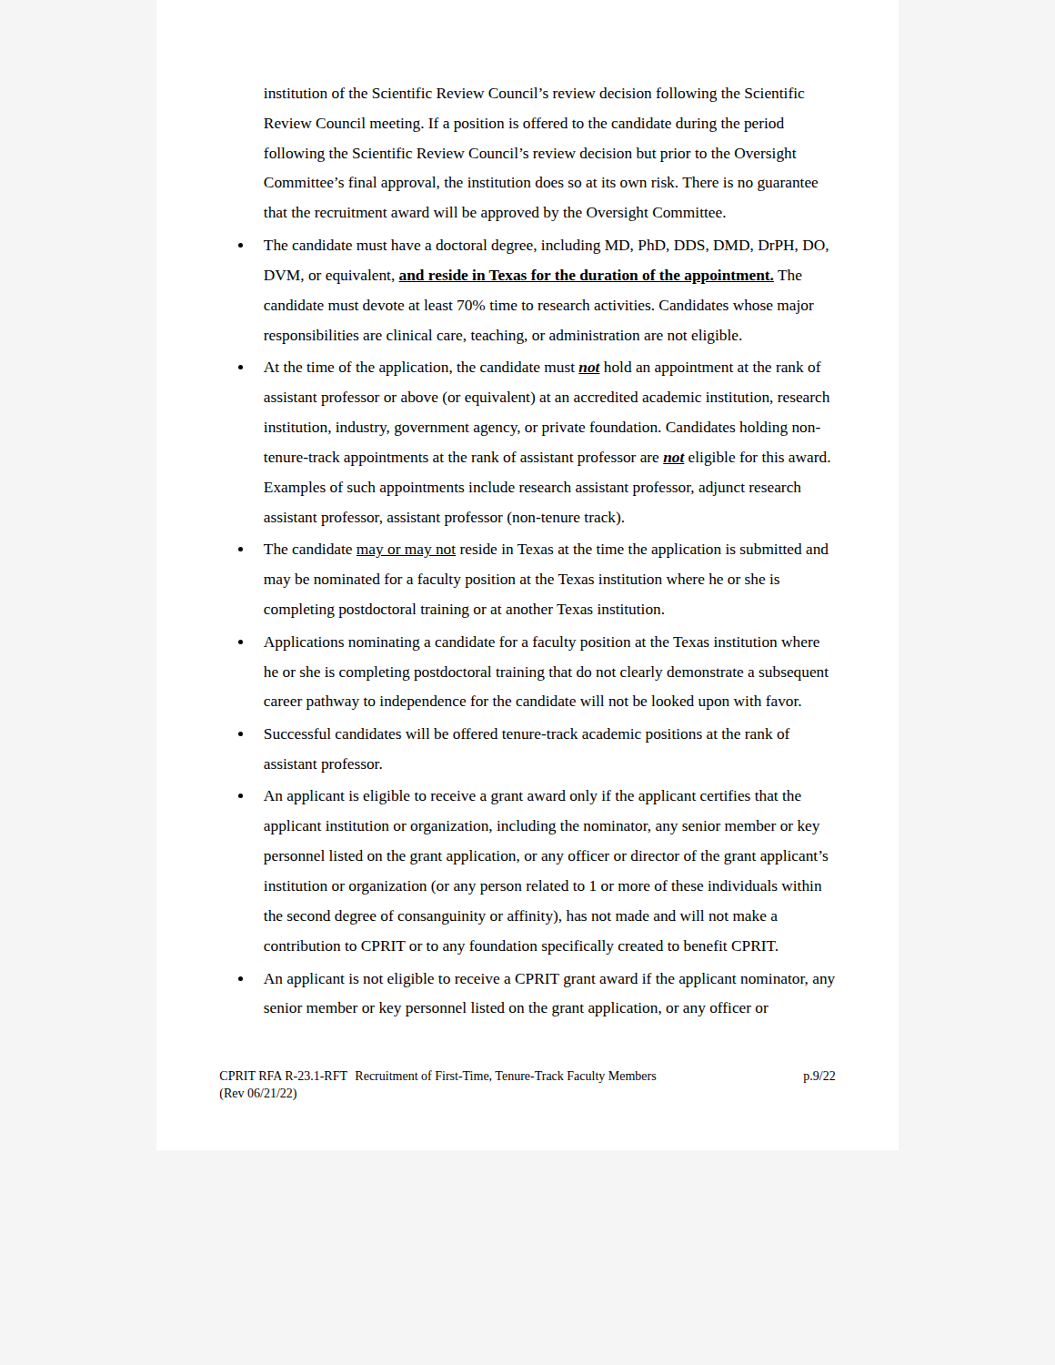institution of the Scientific Review Council’s review decision following the Scientific Review Council meeting. If a position is offered to the candidate during the period following the Scientific Review Council’s review decision but prior to the Oversight Committee’s final approval, the institution does so at its own risk. There is no guarantee that the recruitment award will be approved by the Oversight Committee.
The candidate must have a doctoral degree, including MD, PhD, DDS, DMD, DrPH, DO, DVM, or equivalent, and reside in Texas for the duration of the appointment. The candidate must devote at least 70% time to research activities. Candidates whose major responsibilities are clinical care, teaching, or administration are not eligible.
At the time of the application, the candidate must not hold an appointment at the rank of assistant professor or above (or equivalent) at an accredited academic institution, research institution, industry, government agency, or private foundation. Candidates holding non-tenure-track appointments at the rank of assistant professor are not eligible for this award. Examples of such appointments include research assistant professor, adjunct research assistant professor, assistant professor (non-tenure track).
The candidate may or may not reside in Texas at the time the application is submitted and may be nominated for a faculty position at the Texas institution where he or she is completing postdoctoral training or at another Texas institution.
Applications nominating a candidate for a faculty position at the Texas institution where he or she is completing postdoctoral training that do not clearly demonstrate a subsequent career pathway to independence for the candidate will not be looked upon with favor.
Successful candidates will be offered tenure-track academic positions at the rank of assistant professor.
An applicant is eligible to receive a grant award only if the applicant certifies that the applicant institution or organization, including the nominator, any senior member or key personnel listed on the grant application, or any officer or director of the grant applicant’s institution or organization (or any person related to 1 or more of these individuals within the second degree of consanguinity or affinity), has not made and will not make a contribution to CPRIT or to any foundation specifically created to benefit CPRIT.
An applicant is not eligible to receive a CPRIT grant award if the applicant nominator, any senior member or key personnel listed on the grant application, or any officer or
| CPRIT RFA R-23.1-RFT (Rev 06/21/22) | Recruitment of First-Time, Tenure-Track Faculty Members | p.9/22 |